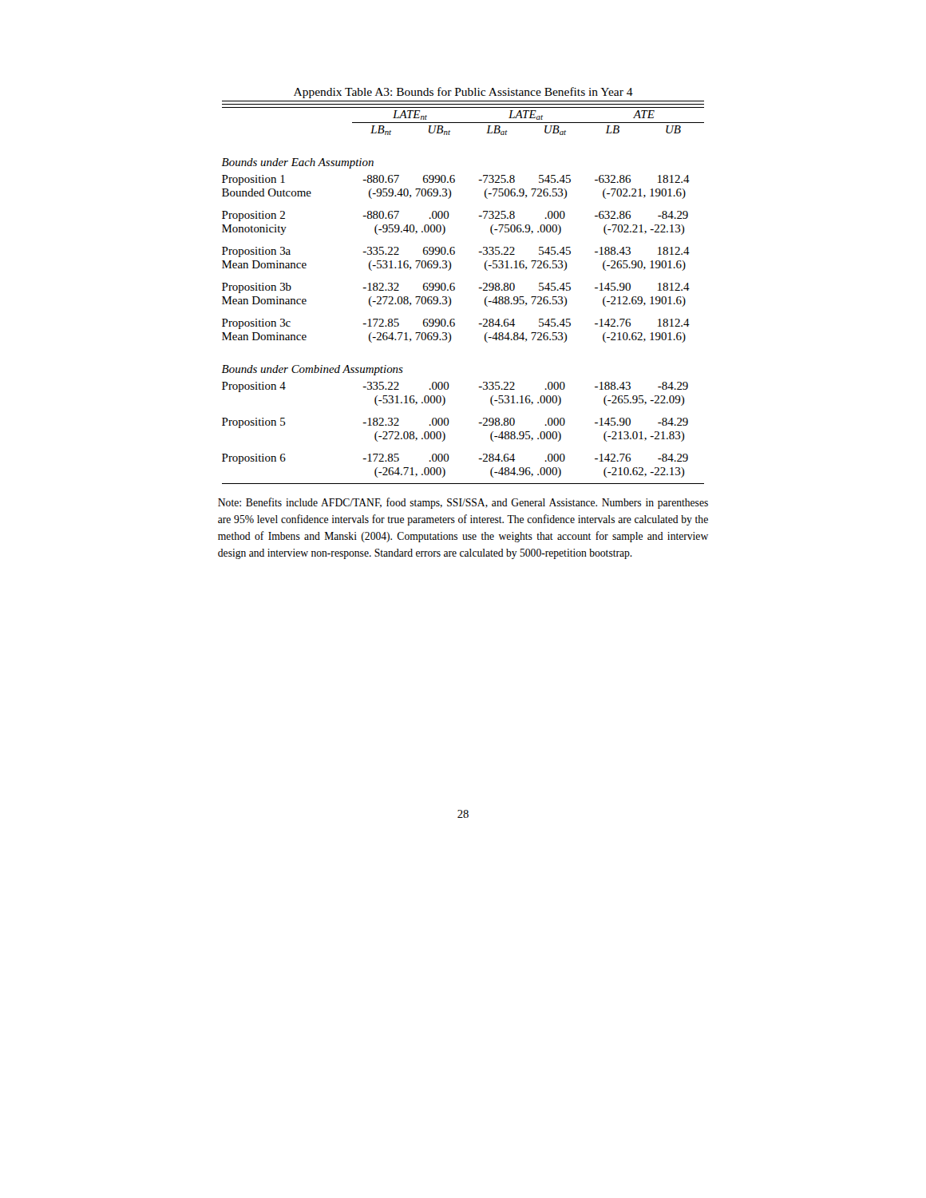Appendix Table A3: Bounds for Public Assistance Benefits in Year 4
| | LATE nt | LATE at | ATE |
| | LB nt | UB nt | LB at | UB at | LB | UB |
| Bounds under Each Assumption |
| Proposition 1 | -880.67 | 6990.6 | -7325.8 | 545.45 | -632.86 | 1812.4 |
| Bounded Outcome | (-959.40, 7069.3) | (-7506.9, 726.53) | (-702.21, 1901.6) |
| Proposition 2 | -880.67 | .000 | -7325.8 | .000 | -632.86 | -84.29 |
| Monotonicity | (-959.40, .000) | (-7506.9, .000) | (-702.21, -22.13) |
| Proposition 3a | -335.22 | 6990.6 | -335.22 | 545.45 | -188.43 | 1812.4 |
| Mean Dominance | (-531.16, 7069.3) | (-531.16, 726.53) | (-265.90, 1901.6) |
| Proposition 3b | -182.32 | 6990.6 | -298.80 | 545.45 | -145.90 | 1812.4 |
| Mean Dominance | (-272.08, 7069.3) | (-488.95, 726.53) | (-212.69, 1901.6) |
| Proposition 3c | -172.85 | 6990.6 | -284.64 | 545.45 | -142.76 | 1812.4 |
| Mean Dominance | (-264.71, 7069.3) | (-484.84, 726.53) | (-210.62, 1901.6) |
| Bounds under Combined Assumptions |
| Proposition 4 | -335.22 | .000 | -335.22 | .000 | -188.43 | -84.29 |
| | (-531.16, .000) | (-531.16, .000) | (-265.95, -22.09) |
| Proposition 5 | -182.32 | .000 | -298.80 | .000 | -145.90 | -84.29 |
| | (-272.08, .000) | (-488.95, .000) | (-213.01, -21.83) |
| Proposition 6 | -172.85 | .000 | -284.64 | .000 | -142.76 | -84.29 |
| | (-264.71, .000) | (-484.96, .000) | (-210.62, -22.13) |
Note: Benefits include AFDC/TANF, food stamps, SSI/SSA, and General Assistance. Numbers in parentheses are 95% level confidence intervals for true parameters of interest. The confidence intervals are calculated by the method of Imbens and Manski (2004). Computations use the weights that account for sample and interview design and interview non-response. Standard errors are calculated by 5000-repetition bootstrap.
28